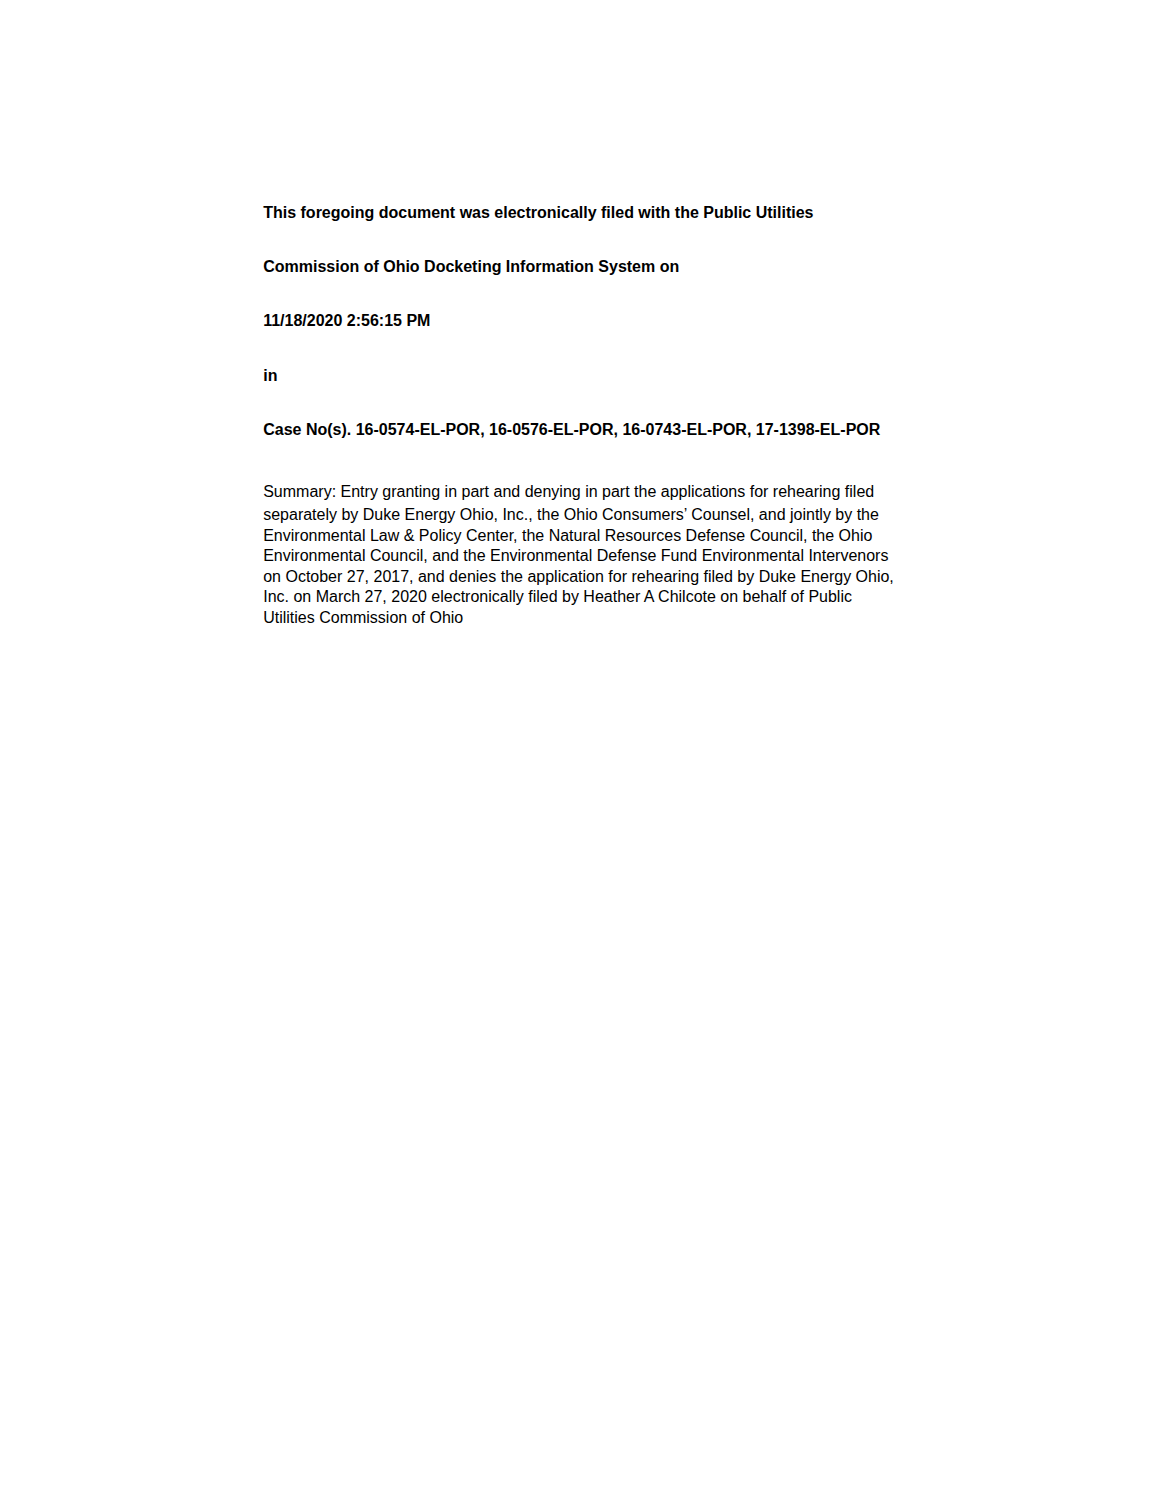This foregoing document was electronically filed with the Public Utilities
Commission of Ohio Docketing Information System on
11/18/2020 2:56:15 PM
in
Case No(s). 16-0574-EL-POR, 16-0576-EL-POR, 16-0743-EL-POR, 17-1398-EL-POR
Summary: Entry granting in part and denying in part the applications for rehearing filedseparately by Duke Energy Ohio, Inc., the Ohio Consumers’ Counsel, and jointly by the Environmental Law & Policy Center, the Natural Resources Defense Council, the Ohio Environmental Council, and the Environmental Defense Fund Environmental Intervenors on October 27, 2017, and denies the application for rehearing filed by Duke Energy Ohio, Inc. on March 27, 2020 electronically filed by Heather A Chilcote on behalf of Public Utilities Commission of Ohio